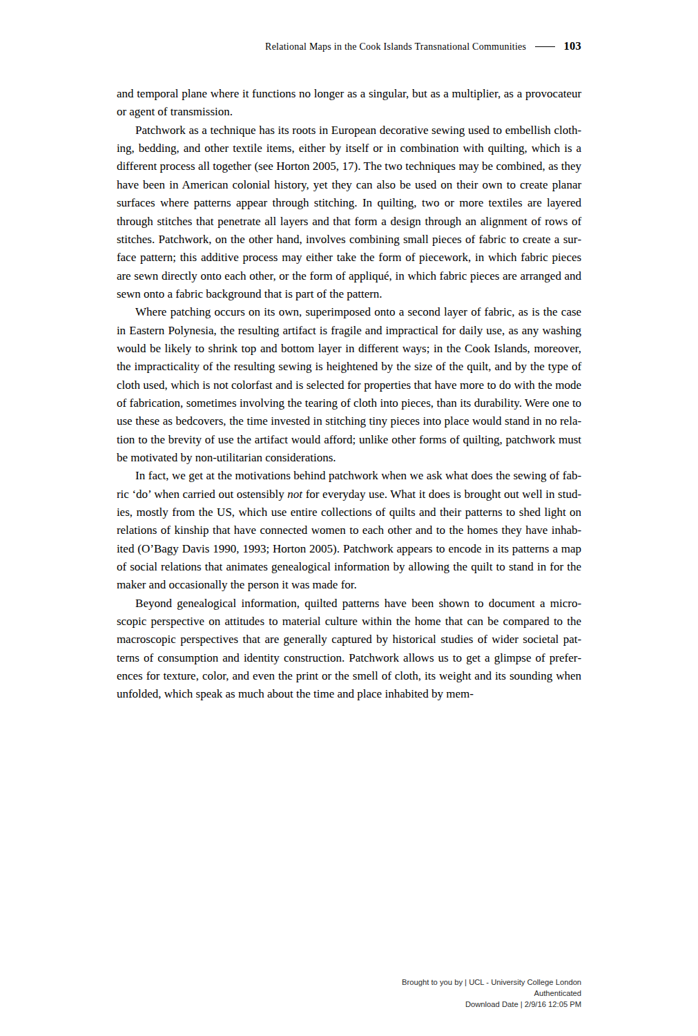Relational Maps in the Cook Islands Transnational Communities 103
and temporal plane where it functions no longer as a singular, but as a multiplier, as a provocateur or agent of transmission.
Patchwork as a technique has its roots in European decorative sewing used to embellish clothing, bedding, and other textile items, either by itself or in combination with quilting, which is a different process all together (see Horton 2005, 17). The two techniques may be combined, as they have been in American colonial history, yet they can also be used on their own to create planar surfaces where patterns appear through stitching. In quilting, two or more textiles are layered through stitches that penetrate all layers and that form a design through an alignment of rows of stitches. Patchwork, on the other hand, involves combining small pieces of fabric to create a surface pattern; this additive process may either take the form of piecework, in which fabric pieces are sewn directly onto each other, or the form of appliqué, in which fabric pieces are arranged and sewn onto a fabric background that is part of the pattern.
Where patching occurs on its own, superimposed onto a second layer of fabric, as is the case in Eastern Polynesia, the resulting artifact is fragile and impractical for daily use, as any washing would be likely to shrink top and bottom layer in different ways; in the Cook Islands, moreover, the impracticality of the resulting sewing is heightened by the size of the quilt, and by the type of cloth used, which is not colorfast and is selected for properties that have more to do with the mode of fabrication, sometimes involving the tearing of cloth into pieces, than its durability. Were one to use these as bedcovers, the time invested in stitching tiny pieces into place would stand in no relation to the brevity of use the artifact would afford; unlike other forms of quilting, patchwork must be motivated by non-utilitarian considerations.
In fact, we get at the motivations behind patchwork when we ask what does the sewing of fabric ‘do’ when carried out ostensibly not for everyday use. What it does is brought out well in studies, mostly from the US, which use entire collections of quilts and their patterns to shed light on relations of kinship that have connected women to each other and to the homes they have inhabited (O’Bagy Davis 1990, 1993; Horton 2005). Patchwork appears to encode in its patterns a map of social relations that animates genealogical information by allowing the quilt to stand in for the maker and occasionally the person it was made for.
Beyond genealogical information, quilted patterns have been shown to document a microscopic perspective on attitudes to material culture within the home that can be compared to the macroscopic perspectives that are generally captured by historical studies of wider societal patterns of consumption and identity construction. Patchwork allows us to get a glimpse of preferences for texture, color, and even the print or the smell of cloth, its weight and its sounding when unfolded, which speak as much about the time and place inhabited by mem-
Brought to you by | UCL - University College London
Authenticated
Download Date | 2/9/16 12:05 PM